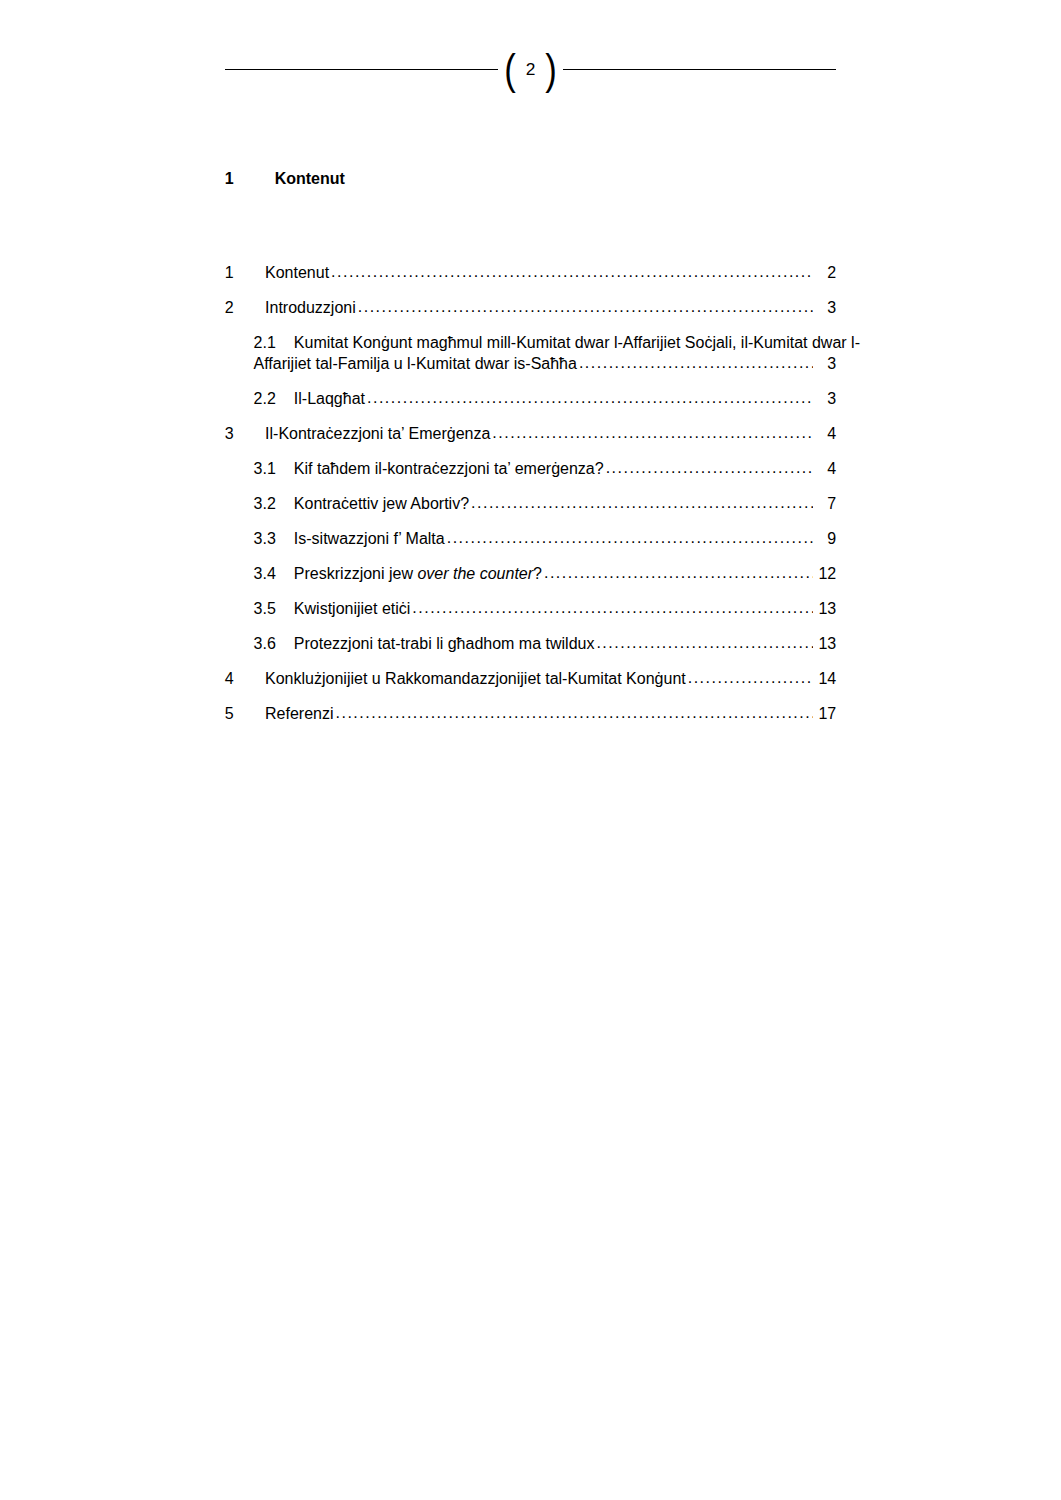( 2 )
1 Kontenut
1 Kontenut .................................................................................................................. 2
2 Introduzzjoni ............................................................................................................. 3
2.1 Kumitat Konġunt magħmul mill-Kumitat dwar l-Affarijiet Soċjali, il-Kumitat dwar l-
Affarijiet tal-Familja u l-Kumitat dwar is-Saħħa ....................................................................... 3
2.2 Il-Laqgħat ............................................................................................................. 3
3 Il-Kontraċezzjoni ta’ Emerġenza ......................................................................................... 4
3.1 Kif taħdem il-kontraċezzjoni ta’ emerġenza? ............................................................ 4
3.2 Kontraċettiv jew Abortiv? ......................................................................................... 7
3.3 Is-sitwazzjoni f’ Malta ................................................................................................ 9
3.4 Preskrizzjoni jew over the counter? ......................................................................... 12
3.5 Kwistjonijiet etiċi ....................................................................................................... 13
3.6 Protezzjoni tat-trabi li għadhom ma twildux ............................................................ 13
4 Konklużjonijiet u Rakkomandazzjonijiet tal-Kumitat Konġunt ......................................... 14
5 Referenzi ................................................................................................................. 17